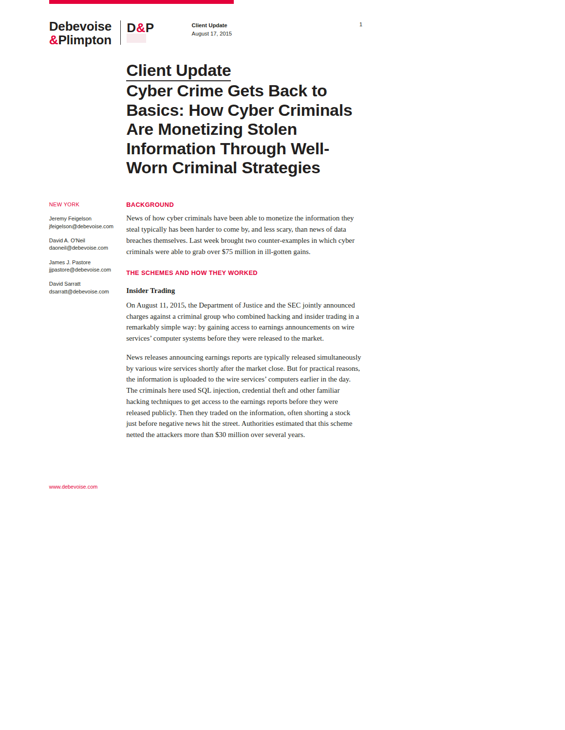Debevoise
&Plimpton
D&P
Client Update
August 17, 2015
1
Client Update
Cyber Crime Gets Back to Basics: How Cyber Criminals Are Monetizing Stolen Information Through Well-Worn Criminal Strategies
NEW YORK
Jeremy Feigelson
jfeigelson@debevoise.com
David A. O'Neil
daoneil@debevoise.com
James J. Pastore
jjpastore@debevoise.com
David Sarratt
dsarratt@debevoise.com
BACKGROUND
News of how cyber criminals have been able to monetize the information they steal typically has been harder to come by, and less scary, than news of data breaches themselves. Last week brought two counter-examples in which cyber criminals were able to grab over $75 million in ill-gotten gains.
THE SCHEMES AND HOW THEY WORKED
Insider Trading
On August 11, 2015, the Department of Justice and the SEC jointly announced charges against a criminal group who combined hacking and insider trading in a remarkably simple way: by gaining access to earnings announcements on wire services’ computer systems before they were released to the market.
News releases announcing earnings reports are typically released simultaneously by various wire services shortly after the market close. But for practical reasons, the information is uploaded to the wire services’ computers earlier in the day. The criminals here used SQL injection, credential theft and other familiar hacking techniques to get access to the earnings reports before they were released publicly. Then they traded on the information, often shorting a stock just before negative news hit the street. Authorities estimated that this scheme netted the attackers more than $30 million over several years.
www.debevoise.com